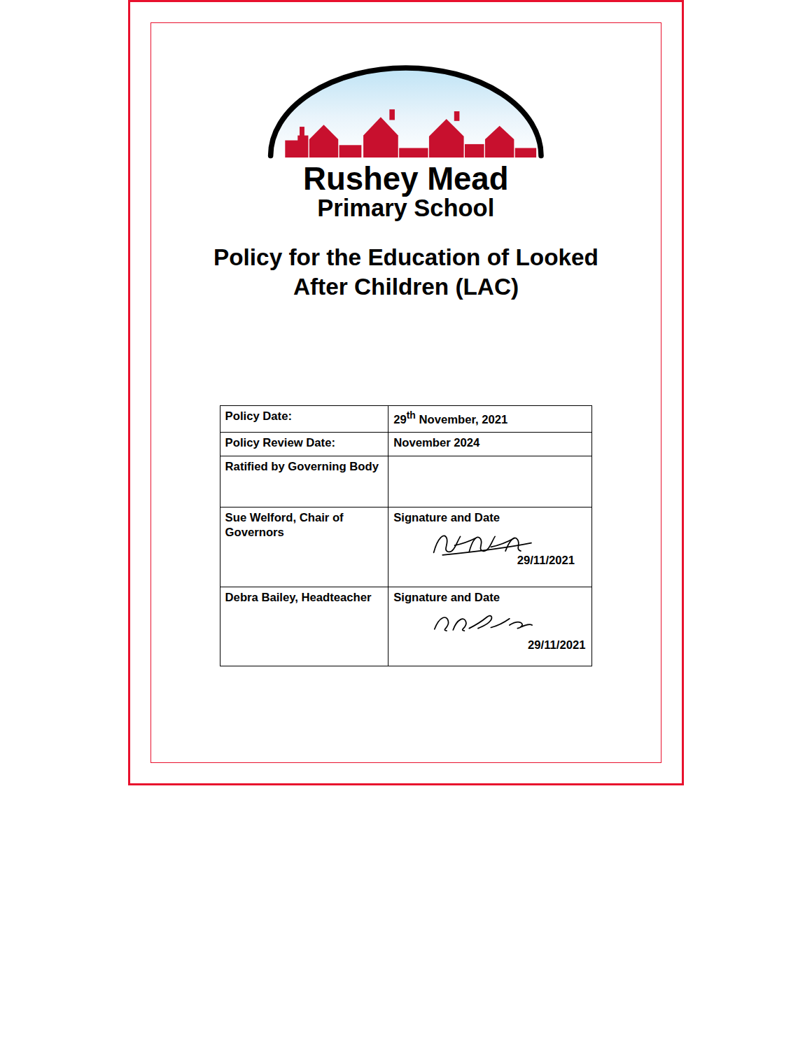Rushey Mead Primary School
Policy for the Education of Looked After Children (LAC)
| Policy Date: | 29 th November, 2021 |
| Policy Review Date: | November 2024 |
| Ratified by Governing Body | |
| Sue Welford, Chair of Governors | Signature and Date 29/11/2021 |
| Debra Bailey, Headteacher | Signature and Date 29/11/2021 |